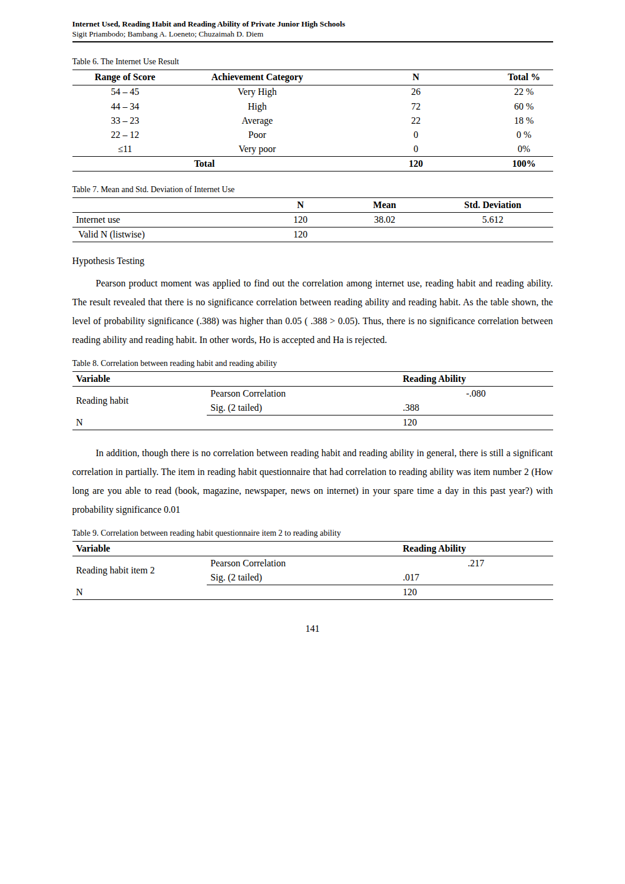Internet Used, Reading Habit and Reading Ability of Private Junior High Schools
Sigit Priambodo; Bambang A. Loeneto; Chuzaimah D. Diem
Table 6. The Internet Use Result
| Range of Score | Achievement Category | N | Total % |
| --- | --- | --- | --- |
| 54 – 45 | Very High | 26 | 22 % |
| 44 – 34 | High | 72 | 60 % |
| 33 – 23 | Average | 22 | 18 % |
| 22 – 12 | Poor | 0 | 0 % |
| ≤11 | Very poor | 0 | 0% |
| Total | 120 | 100% |
Table 7. Mean and Std. Deviation of Internet Use
| | N | Mean | Std. Deviation |
| --- | --- | --- | --- |
| Internet use | 120 | 38.02 | 5.612 |
| Valid N (listwise) | 120 | | |
Hypothesis Testing
Pearson product moment was applied to find out the correlation among internet use, reading habit and reading ability. The result revealed that there is no significance correlation between reading ability and reading habit. As the table shown, the level of probability significance (.388) was higher than 0.05 ( .388 > 0.05). Thus, there is no significance correlation between reading ability and reading habit. In other words, Ho is accepted and Ha is rejected.
Table 8. Correlation between reading habit and reading ability
| Variable | Reading Ability |
| --- | --- |
| Reading habit | Pearson Correlation | -.080 |
| Sig. (2 tailed) | .388 |
| N | 120 |
In addition, though there is no correlation between reading habit and reading ability in general, there is still a significant correlation in partially. The item in reading habit questionnaire that had correlation to reading ability was item number 2 (How long are you able to read (book, magazine, newspaper, news on internet) in your spare time a day in this past year?) with probability significance 0.01
Table 9. Correlation between reading habit questionnaire item 2 to reading ability
| Variable | Reading Ability |
| --- | --- |
| Reading habit item 2 | Pearson Correlation | .217 |
| Sig. (2 tailed) | .017 |
| N | 120 |
141